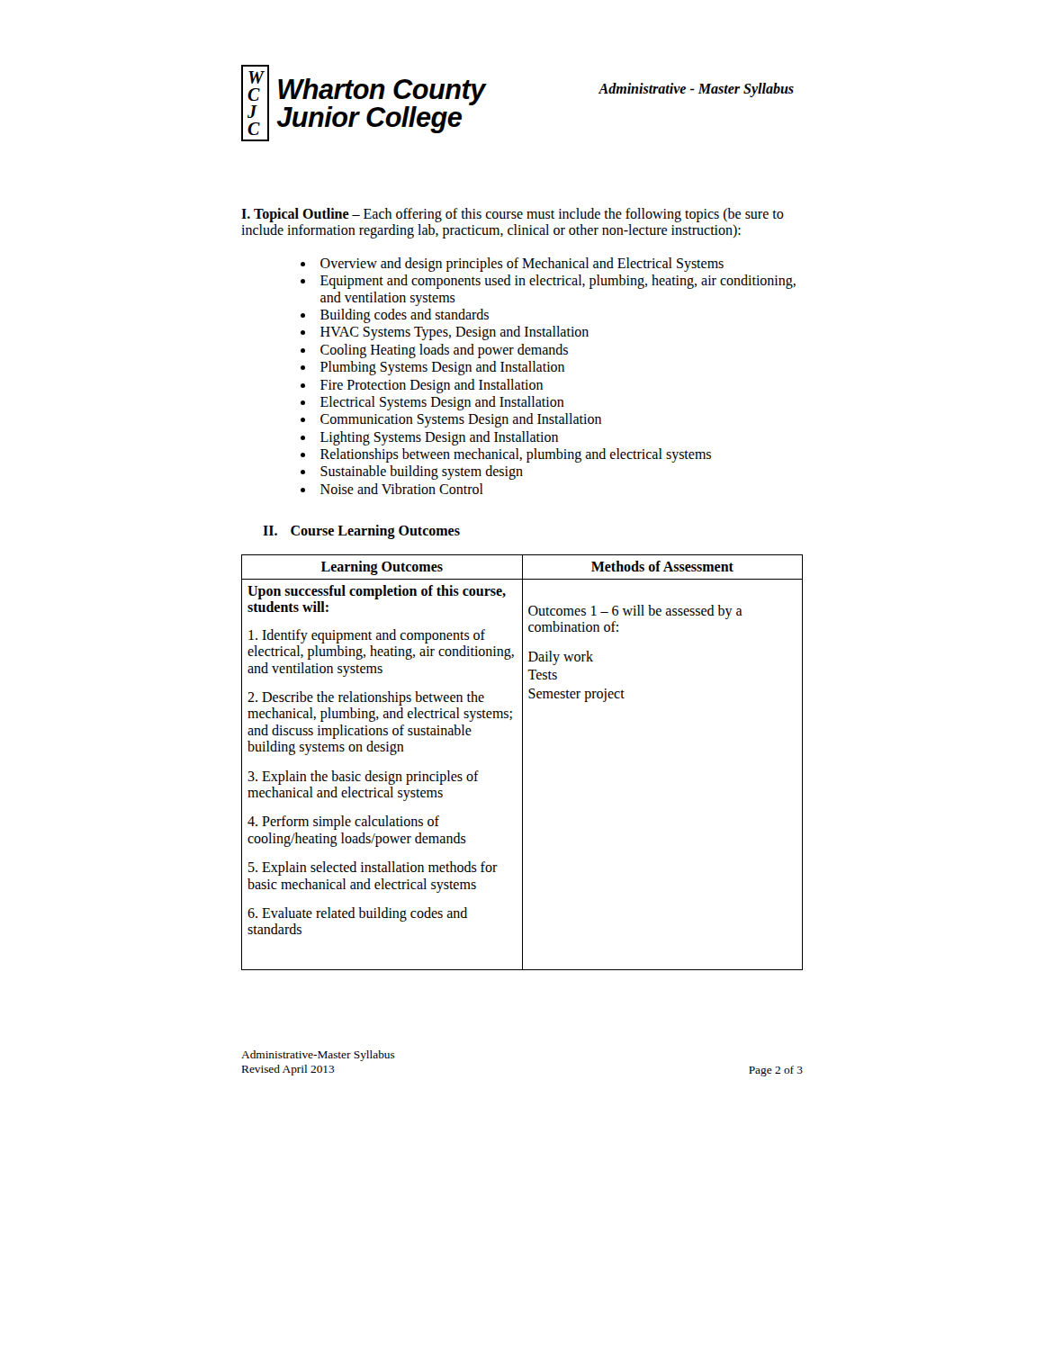WCJC
Wharton County Junior College
Administrative - Master Syllabus
I. Topical Outline – Each offering of this course must include the following topics (be sure to include information regarding lab, practicum, clinical or other non-lecture instruction):
Overview and design principles of Mechanical and Electrical Systems
Equipment and components used in electrical, plumbing, heating, air conditioning, and ventilation systems
Building codes and standards
HVAC Systems Types, Design and Installation
Cooling Heating loads and power demands
Plumbing Systems Design and Installation
Fire Protection Design and Installation
Electrical Systems Design and Installation
Communication Systems Design and Installation
Lighting Systems Design and Installation
Relationships between mechanical, plumbing and electrical systems
Sustainable building system design
Noise and Vibration Control
II. Course Learning Outcomes
| Learning Outcomes | Methods of Assessment |
| --- | --- |
| Upon successful completion of this course, students will: 1. Identify equipment and components of electrical, plumbing, heating, air conditioning, and ventilation systems 2. Describe the relationships between the mechanical, plumbing, and electrical systems; and discuss implications of sustainable building systems on design 3. Explain the basic design principles of mechanical and electrical systems 4. Perform simple calculations of cooling/heating loads/power demands 5. Explain selected installation methods for basic mechanical and electrical systems 6. Evaluate related building codes and standards | Outcomes 1 – 6 will be assessed by a combination of: Daily work Tests Semester project |
Administrative-Master Syllabus
Revised April 2013
Page 2 of 3